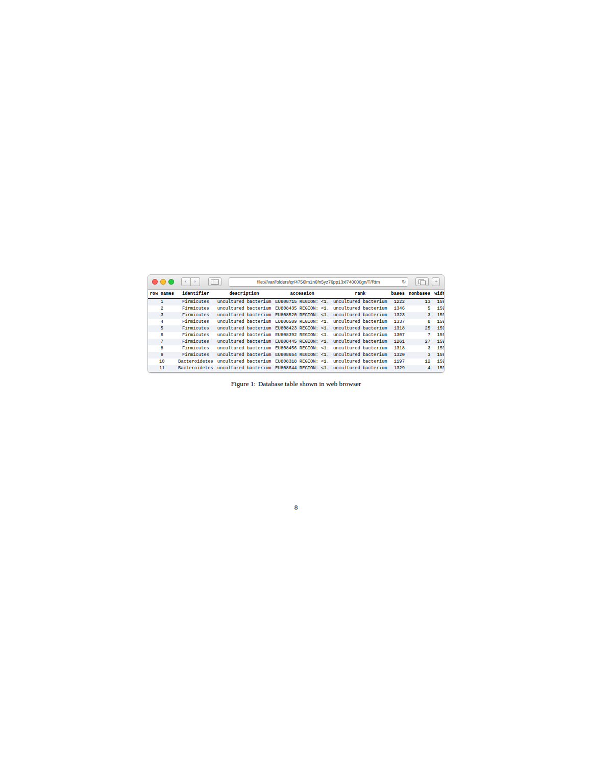‹
›
file:///var/folders/qr/4756lm1n6fn5yz76pp13xl740000gn/T/Rtm ↻
+
| row_names | identifier | description | accession | rank | bases | nonbases | width |
| --- | --- | --- | --- | --- | --- | --- | --- |
| 1 | Firmicutes | uncultured bacterium | EU808715 REGION: <1. | uncultured bacterium | 1222 | 13 | 1596 |
| 2 | Firmicutes | uncultured bacterium | EU808435 REGION: <1. | uncultured bacterium | 1346 | 5 | 1596 |
| 3 | Firmicutes | uncultured bacterium | EU808520 REGION: <1. | uncultured bacterium | 1323 | 3 | 1596 |
| 4 | Firmicutes | uncultured bacterium | EU808589 REGION: <1. | uncultured bacterium | 1337 | 8 | 1596 |
| 5 | Firmicutes | uncultured bacterium | EU808423 REGION: <1. | uncultured bacterium | 1318 | 25 | 1596 |
| 6 | Firmicutes | uncultured bacterium | EU808392 REGION: <1. | uncultured bacterium | 1307 | 7 | 1596 |
| 7 | Firmicutes | uncultured bacterium | EU808445 REGION: <1. | uncultured bacterium | 1261 | 27 | 1596 |
| 8 | Firmicutes | uncultured bacterium | EU808456 REGION: <1. | uncultured bacterium | 1318 | 3 | 1596 |
| 9 | Firmicutes | uncultured bacterium | EU808654 REGION: <1. | uncultured bacterium | 1320 | 3 | 1596 |
| 10 | Bacteroidetes | uncultured bacterium | EU808318 REGION: <1. | uncultured bacterium | 1197 | 12 | 1596 |
| 11 | Bacteroidetes | uncultured bacterium | EU808644 REGION: <1. | uncultured bacterium | 1329 | 4 | 1596 |
Figure 1: Database table shown in web browser
8